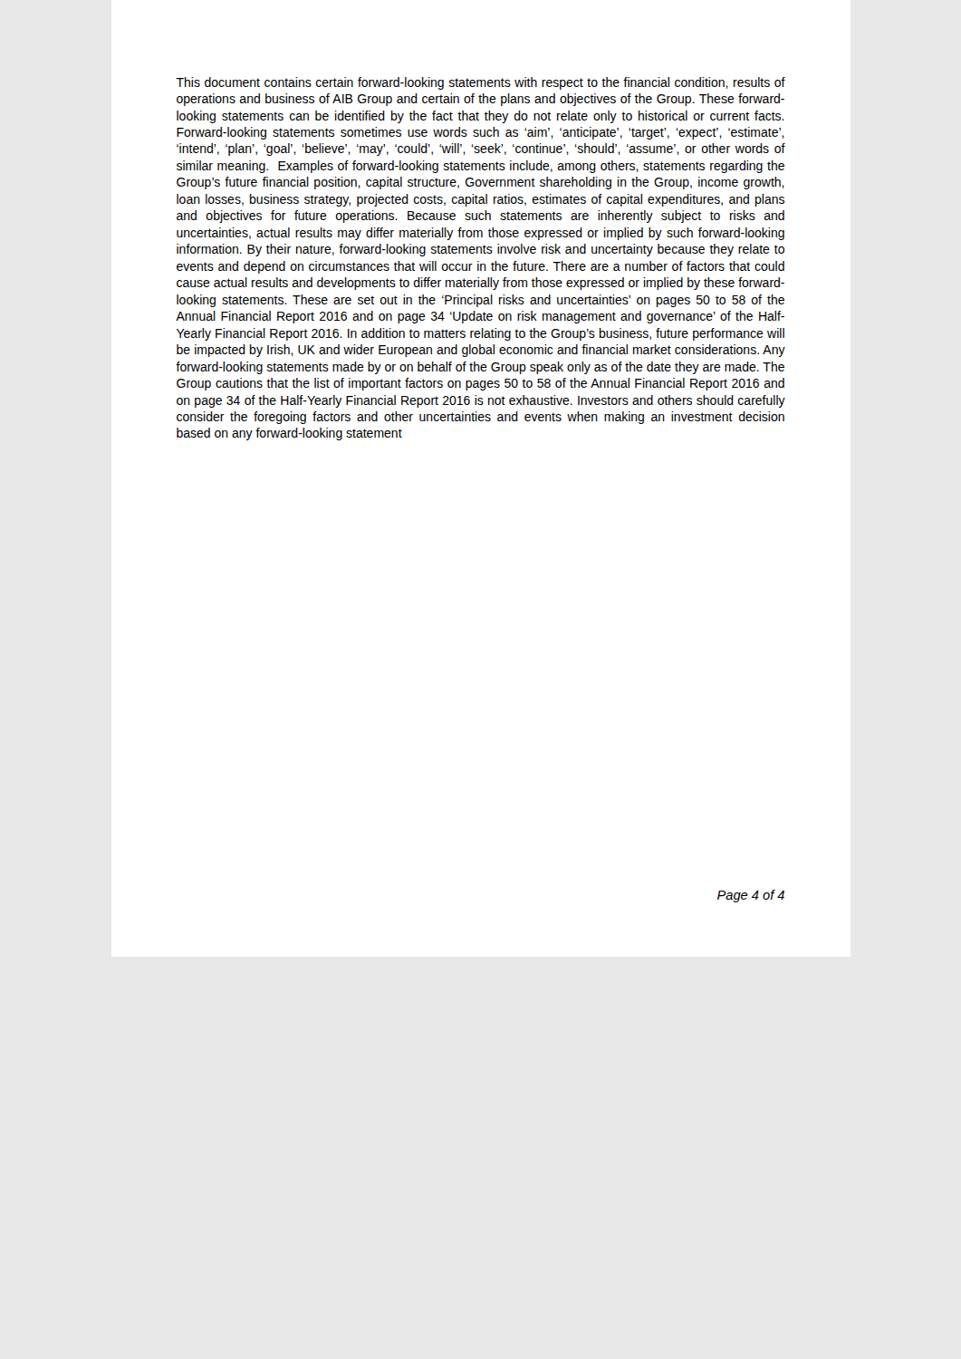This document contains certain forward-looking statements with respect to the financial condition, results of operations and business of AIB Group and certain of the plans and objectives of the Group. These forward-looking statements can be identified by the fact that they do not relate only to historical or current facts. Forward-looking statements sometimes use words such as ‘aim’, ‘anticipate’, ‘target’, ‘expect’, ‘estimate’, ‘intend’, ‘plan’, ‘goal’, ‘believe’, ‘may’, ‘could’, ‘will’, ‘seek’, ‘continue’, ‘should’, ‘assume’, or other words of similar meaning. Examples of forward-looking statements include, among others, statements regarding the Group’s future financial position, capital structure, Government shareholding in the Group, income growth, loan losses, business strategy, projected costs, capital ratios, estimates of capital expenditures, and plans and objectives for future operations. Because such statements are inherently subject to risks and uncertainties, actual results may differ materially from those expressed or implied by such forward-looking information. By their nature, forward-looking statements involve risk and uncertainty because they relate to events and depend on circumstances that will occur in the future. There are a number of factors that could cause actual results and developments to differ materially from those expressed or implied by these forward-looking statements. These are set out in the ‘Principal risks and uncertainties’ on pages 50 to 58 of the Annual Financial Report 2016 and on page 34 ‘Update on risk management and governance’ of the Half-Yearly Financial Report 2016. In addition to matters relating to the Group’s business, future performance will be impacted by Irish, UK and wider European and global economic and financial market considerations. Any forward-looking statements made by or on behalf of the Group speak only as of the date they are made. The Group cautions that the list of important factors on pages 50 to 58 of the Annual Financial Report 2016 and on page 34 of the Half-Yearly Financial Report 2016 is not exhaustive. Investors and others should carefully consider the foregoing factors and other uncertainties and events when making an investment decision based on any forward-looking statement
Page 4 of 4